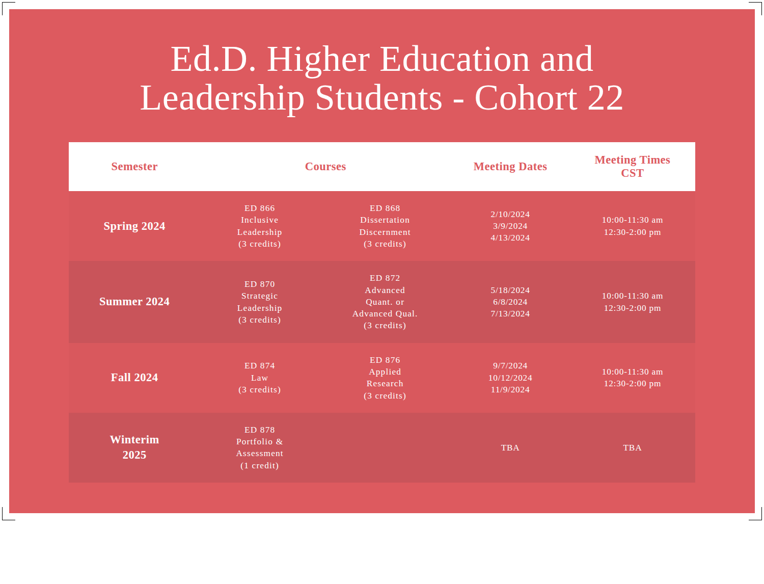Ed.D. Higher Education and
Leadership Students - Cohort 22
Course schedule by semester for Ed.D. Higher Education and Leadership Cohort 22
| Semester | Courses | Meeting Dates | Meeting Times CST |
| --- | --- | --- | --- |
| Spring 2024 | ED 866 Inclusive Leadership (3 credits) | ED 868 Dissertation Discernment (3 credits) | 2/10/2024 3/9/2024 4/13/2024 | 10:00-11:30 am 12:30-2:00 pm |
| Summer 2024 | ED 870 Strategic Leadership (3 credits) | ED 872 Advanced Quant. or Advanced Qual. (3 credits) | 5/18/2024 6/8/2024 7/13/2024 | 10:00-11:30 am 12:30-2:00 pm |
| Fall 2024 | ED 874 Law (3 credits) | ED 876 Applied Research (3 credits) | 9/7/2024 10/12/2024 11/9/2024 | 10:00-11:30 am 12:30-2:00 pm |
| Winterim 2025 | ED 878 Portfolio & Assessment (1 credit) | | TBA | TBA |